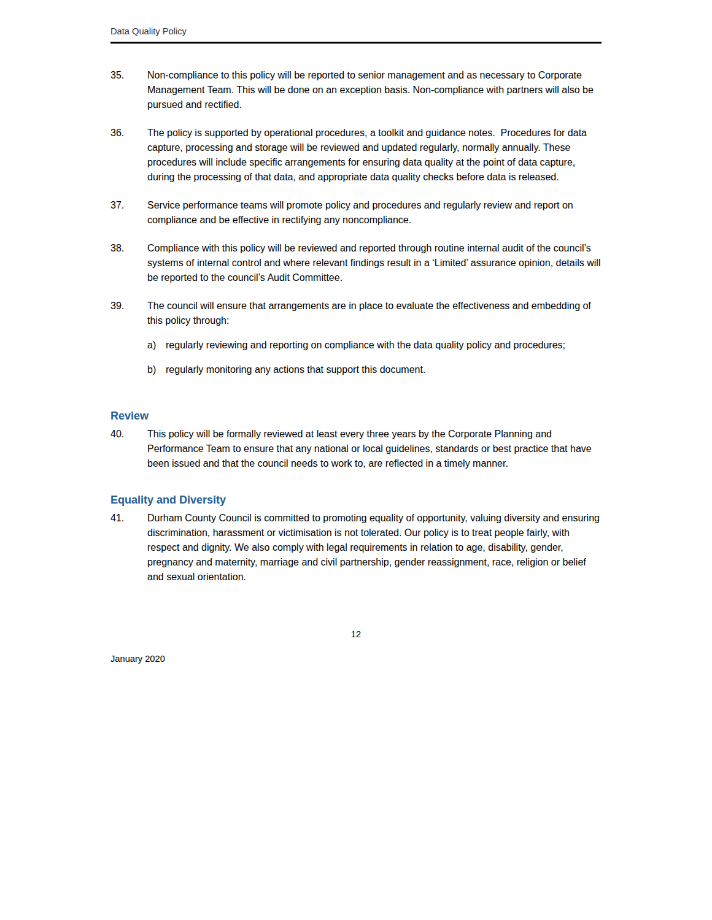Data Quality Policy
35. Non-compliance to this policy will be reported to senior management and as necessary to Corporate Management Team. This will be done on an exception basis. Non-compliance with partners will also be pursued and rectified.
36. The policy is supported by operational procedures, a toolkit and guidance notes. Procedures for data capture, processing and storage will be reviewed and updated regularly, normally annually. These procedures will include specific arrangements for ensuring data quality at the point of data capture, during the processing of that data, and appropriate data quality checks before data is released.
37. Service performance teams will promote policy and procedures and regularly review and report on compliance and be effective in rectifying any noncompliance.
38. Compliance with this policy will be reviewed and reported through routine internal audit of the council’s systems of internal control and where relevant findings result in a ‘Limited’ assurance opinion, details will be reported to the council’s Audit Committee.
39. The council will ensure that arrangements are in place to evaluate the effectiveness and embedding of this policy through:
a) regularly reviewing and reporting on compliance with the data quality policy and procedures;
b) regularly monitoring any actions that support this document.
Review
40. This policy will be formally reviewed at least every three years by the Corporate Planning and Performance Team to ensure that any national or local guidelines, standards or best practice that have been issued and that the council needs to work to, are reflected in a timely manner.
Equality and Diversity
41. Durham County Council is committed to promoting equality of opportunity, valuing diversity and ensuring discrimination, harassment or victimisation is not tolerated. Our policy is to treat people fairly, with respect and dignity. We also comply with legal requirements in relation to age, disability, gender, pregnancy and maternity, marriage and civil partnership, gender reassignment, race, religion or belief and sexual orientation.
12
January 2020